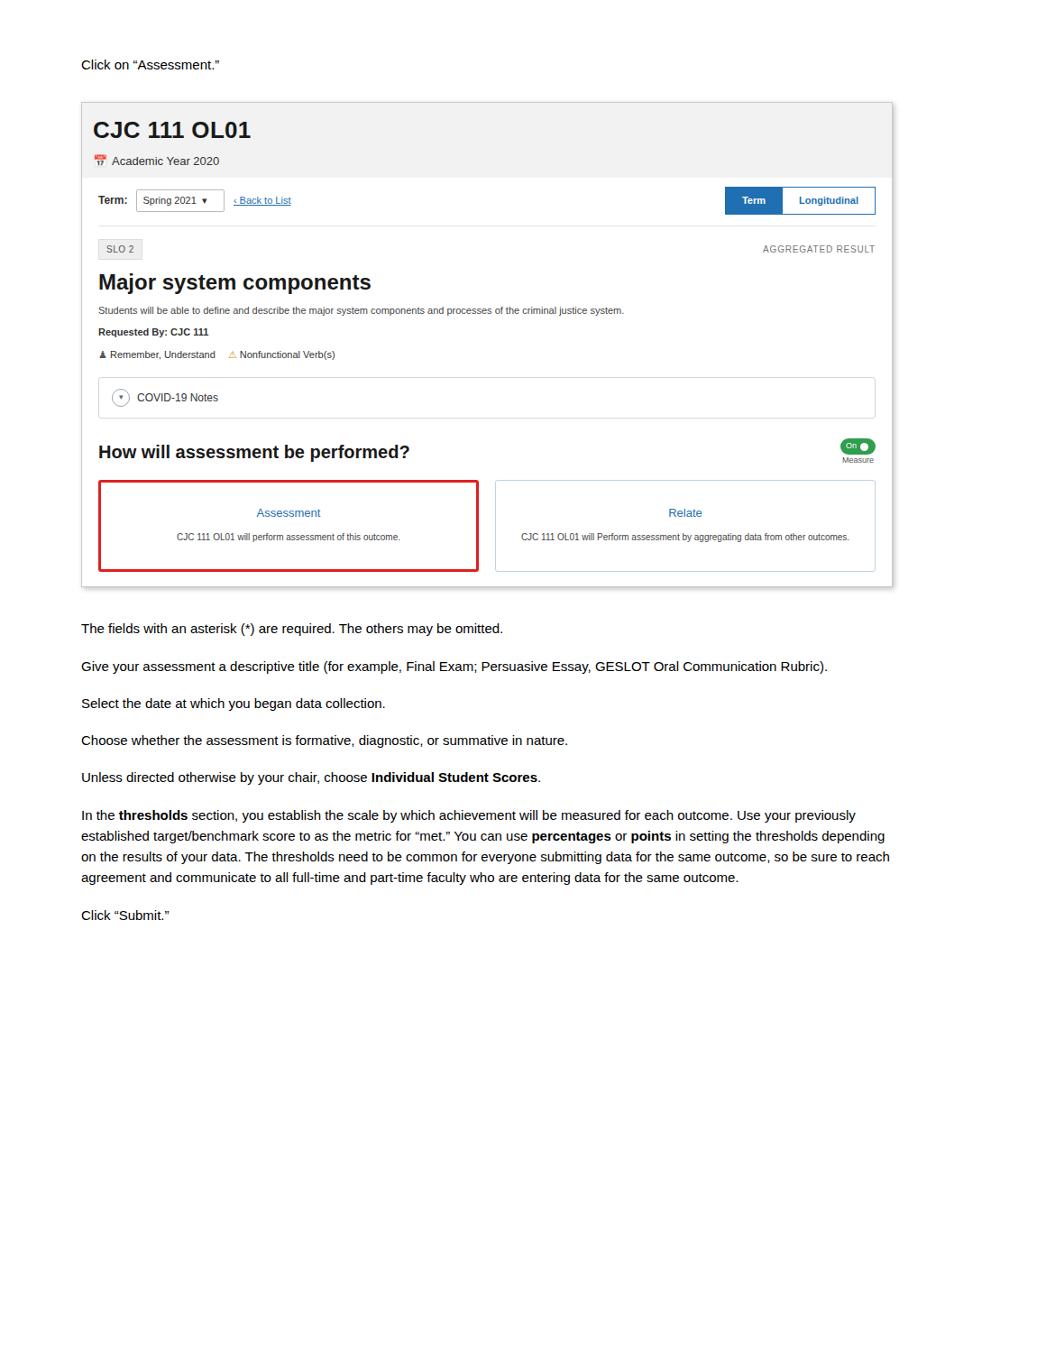Click on “Assessment.”
CJC 111 OL01
📅Academic Year 2020
Term: Spring 2021 ▾ ‹ Back to List
Term
Longitudinal
SLO 2 AGGREGATED RESULT
Major system components
Students will be able to define and describe the major system components and processes of the criminal justice system.
Requested By: CJC 111
♟Remember, Understand⚠Nonfunctional Verb(s)
▾ COVID-19 Notes
How will assessment be performed?
On
Measure
Assessment
CJC 111 OL01 will perform assessment of this outcome.
Relate
CJC 111 OL01 will Perform assessment by aggregating data from other outcomes.
The fields with an asterisk (*) are required. The others may be omitted.
Give your assessment a descriptive title (for example, Final Exam; Persuasive Essay, GESLOT Oral Communication Rubric).
Select the date at which you began data collection.
Choose whether the assessment is formative, diagnostic, or summative in nature.
Unless directed otherwise by your chair, choose Individual Student Scores.
In the thresholds section, you establish the scale by which achievement will be measured for each outcome. Use your previously established target/benchmark score to as the metric for “met.” You can use percentages or points in setting the thresholds depending on the results of your data. The thresholds need to be common for everyone submitting data for the same outcome, so be sure to reach agreement and communicate to all full-time and part-time faculty who are entering data for the same outcome.
Click “Submit.”